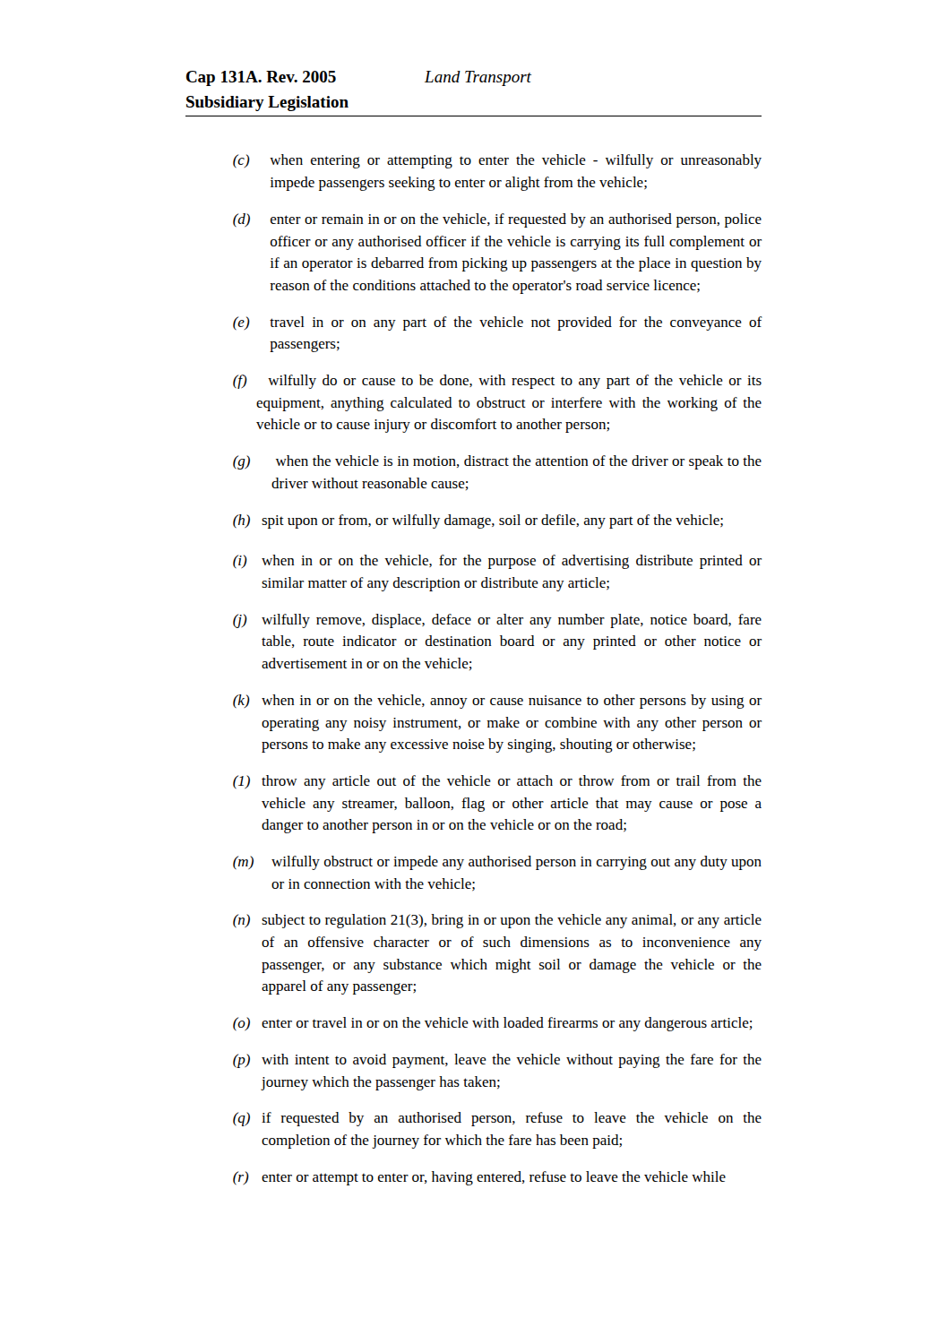Cap 131A. Rev. 2005 Land Transport
Subsidiary Legislation
(c) when entering or attempting to enter the vehicle - wilfully or unreasonably impede passengers seeking to enter or alight from the vehicle;
(d) enter or remain in or on the vehicle, if requested by an authorised person, police officer or any authorised officer if the vehicle is carrying its full complement or if an operator is debarred from picking up passengers at the place in question by reason of the conditions attached to the operator's road service licence;
(e) travel in or on any part of the vehicle not provided for the conveyance of passengers;
(f) wilfully do or cause to be done, with respect to any part of the vehicle or its equipment, anything calculated to obstruct or interfere with the working of the vehicle or to cause injury or discomfort to another person;
(g) when the vehicle is in motion, distract the attention of the driver or speak to the driver without reasonable cause;
(h) spit upon or from, or wilfully damage, soil or defile, any part of the vehicle;
(i) when in or on the vehicle, for the purpose of advertising distribute printed or similar matter of any description or distribute any article;
(j) wilfully remove, displace, deface or alter any number plate, notice board, fare table, route indicator or destination board or any printed or other notice or advertisement in or on the vehicle;
(k) when in or on the vehicle, annoy or cause nuisance to other persons by using or operating any noisy instrument, or make or combine with any other person or persons to make any excessive noise by singing, shouting or otherwise;
(1) throw any article out of the vehicle or attach or throw from or trail from the vehicle any streamer, balloon, flag or other article that may cause or pose a danger to another person in or on the vehicle or on the road;
(m) wilfully obstruct or impede any authorised person in carrying out any duty upon or in connection with the vehicle;
(n) subject to regulation 21(3), bring in or upon the vehicle any animal, or any article of an offensive character or of such dimensions as to inconvenience any passenger, or any substance which might soil or damage the vehicle or the apparel of any passenger;
(o) enter or travel in or on the vehicle with loaded firearms or any dangerous article;
(p) with intent to avoid payment, leave the vehicle without paying the fare for the journey which the passenger has taken;
(q) if requested by an authorised person, refuse to leave the vehicle on the completion of the journey for which the fare has been paid;
(r) enter or attempt to enter or, having entered, refuse to leave the vehicle while